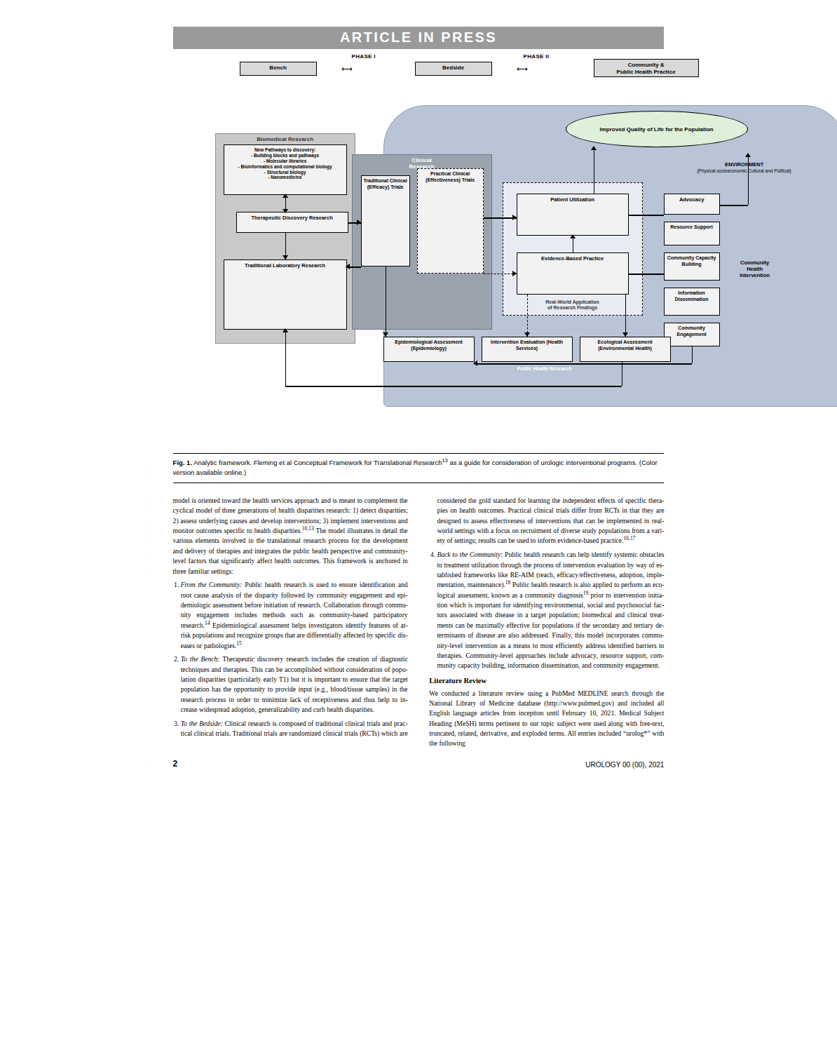ARTICLE IN PRESS
Bench
Bedside
Community &
Public Health Practice
PHASE I
PHASE II
⟷
⟷
Improved Quality of Life for the Population
ENVIRONMENT
(Physical socioeconomic Cultural and Political)
Biomedical Research
Clinical
Research
New Pathways to discovery:
- Building blocks and pathways
- Molecular libraries
- Bioinformatics and computational biology
- Structural biology
- Nanomedicine
Therapeutic Discovery Research
Traditional Laboratory Research
Traditional Clinical (Efficacy) Trials
Practical Clinical (Effectiveness) Trials
Real-World Application
of Research Findings
Patient Utilization
Evidence-Based Practice
Advocacy
Resource Support
Community Capacity Building
Information Dissemination
Community Engagement
Community
Health
Intervention
Epidemiological Assessment (Epidemiology)
Intervention Evaluation (Health Services)
Ecological Assessment (Environmental Health)
Public Health Research
Fig. 1. Analytic framework. Fleming et al Conceptual Framework for Translational Research13 as a guide for consideration of urologic interventional programs. (Color version available online.)
model is oriented toward the health services approach and is meant to complement the cyclical model of three generations of health disparities research: 1) detect disparities; 2) assess underlying causes and develop interventions; 3) implement interventions and monitor outcomes specific to health disparities.10,13 The model illustrates in detail the various elements involved in the translational research process for the development and delivery of therapies and integrates the public health perspective and community-level factors that significantly affect health outcomes. This framework is anchored in three familiar settings:
From the Community: Public health research is used to ensure identification and root cause analysis of the disparity followed by community engagement and epidemiologic assessment before initiation of research. Collaboration through community engagement includes methods such as community-based participatory research.14 Epidemiological assessment helps investigators identify features of at-risk populations and recognize groups that are differentially affected by specific diseases or pathologies.15
To the Bench: Therapeutic discovery research includes the creation of diagnostic techniques and therapies. This can be accomplished without consideration of population disparities (particularly early T1) but it is important to ensure that the target population has the opportunity to provide input (e.g., blood/tissue samples) in the research process in order to minimize lack of receptiveness and thus help to increase widespread adoption, generalizability and curb health disparities.
To the Bedside: Clinical research is composed of traditional clinical trials and practical clinical trials. Traditional trials are randomized clinical trials (RCTs) which are considered the gold standard for learning the independent effects of specific therapies on health outcomes. Practical clinical trials differ from RCTs in that they are designed to assess effectiveness of interventions that can be implemented in real-world settings with a focus on recruitment of diverse study populations from a variety of settings; results can be used to inform evidence-based practice.16,17
Back to the Community: Public health research can help identify systemic obstacles to treatment utilization through the process of intervention evaluation by way of established frameworks like RE-AIM (reach, efficacy/effectiveness, adoption, implementation, maintenance).18 Public health research is also applied to perform an ecological assessment, known as a community diagnosis19 prior to intervention initiation which is important for identifying environmental, social and psychosocial factors associated with disease in a target population; biomedical and clinical treatments can be maximally effective for populations if the secondary and tertiary determinants of disease are also addressed. Finally, this model incorporates community-level intervention as a means to most efficiently address identified barriers to therapies. Community-level approaches include advocacy, resource support, community capacity building, information dissemination, and community engagement.
Literature Review
We conducted a literature review using a PubMed MEDLINE search through the National Library of Medicine database (http://www.pubmed.gov) and included all English language articles from inception until February 10, 2021. Medical Subject Heading (MeSH) terms pertinent to our topic subject were used along with free-text, truncated, related, derivative, and exploded terms. All entries included “urolog*” with the following
2
UROLOGY 00 (00), 2021